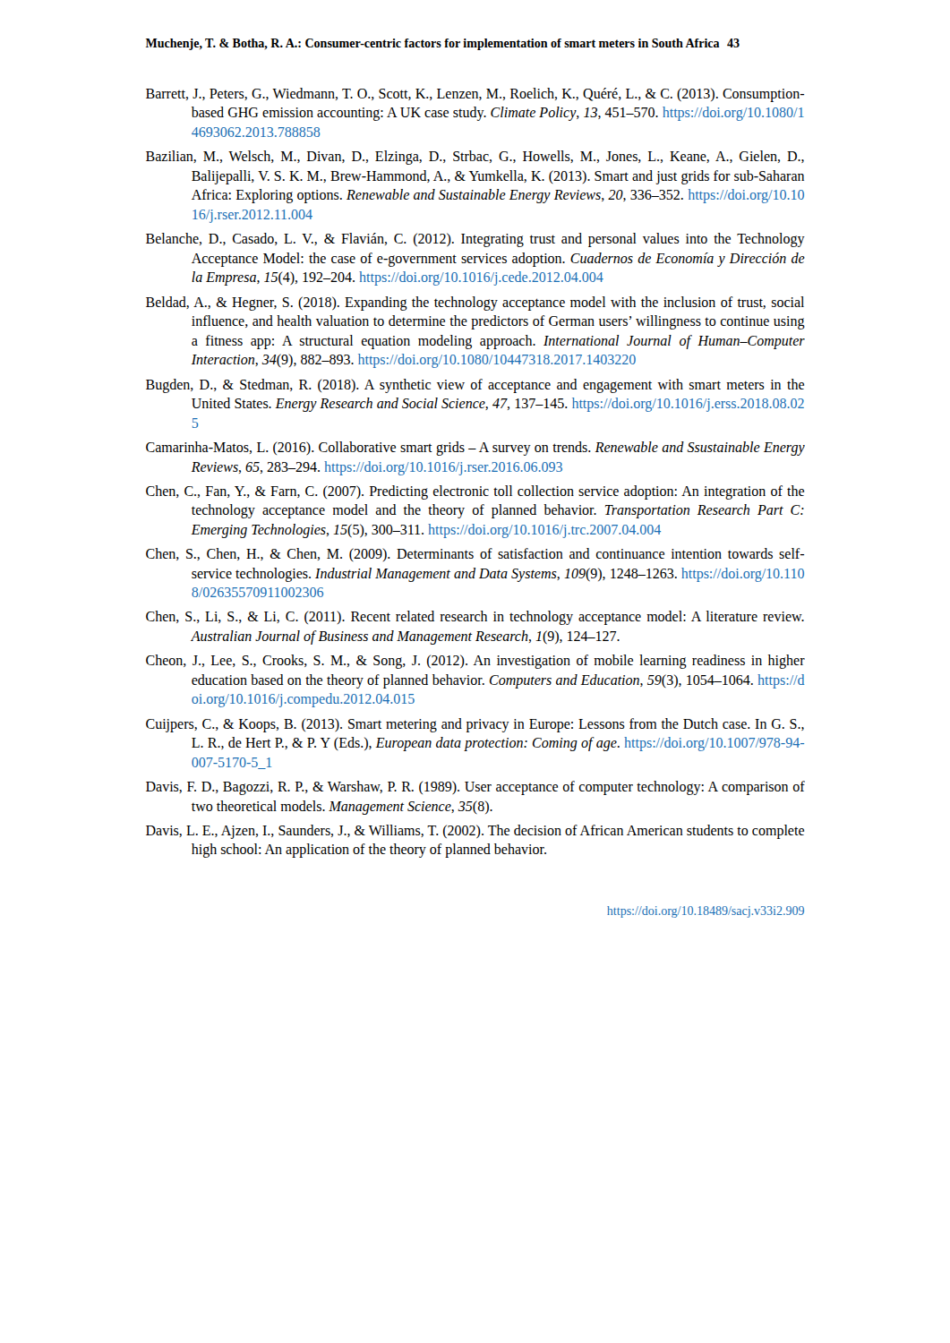Muchenje, T. & Botha, R. A.: Consumer-centric factors for implementation of smart meters in South Africa43
Barrett, J., Peters, G., Wiedmann, T. O., Scott, K., Lenzen, M., Roelich, K., Quéré, L., & C. (2013). Consumption-based GHG emission accounting: A UK case study. Climate Policy, 13, 451–570. https://doi.org/10.1080/14693062.2013.788858
Bazilian, M., Welsch, M., Divan, D., Elzinga, D., Strbac, G., Howells, M., Jones, L., Keane, A., Gielen, D., Balijepalli, V. S. K. M., Brew-Hammond, A., & Yumkella, K. (2013). Smart and just grids for sub-Saharan Africa: Exploring options. Renewable and Sustainable Energy Reviews, 20, 336–352. https://doi.org/10.1016/j.rser.2012.11.004
Belanche, D., Casado, L. V., & Flavián, C. (2012). Integrating trust and personal values into the Technology Acceptance Model: the case of e-government services adoption. Cuadernos de Economía y Dirección de la Empresa, 15(4), 192–204. https://doi.org/10.1016/j.cede.2012.04.004
Beldad, A., & Hegner, S. (2018). Expanding the technology acceptance model with the inclusion of trust, social influence, and health valuation to determine the predictors of German users’ willingness to continue using a fitness app: A structural equation modeling approach. International Journal of Human–Computer Interaction, 34(9), 882–893. https://doi.org/10.1080/10447318.2017.1403220
Bugden, D., & Stedman, R. (2018). A synthetic view of acceptance and engagement with smart meters in the United States. Energy Research and Social Science, 47, 137–145. https://doi.org/10.1016/j.erss.2018.08.025
Camarinha-Matos, L. (2016). Collaborative smart grids – A survey on trends. Renewable and Ssustainable Energy Reviews, 65, 283–294. https://doi.org/10.1016/j.rser.2016.06.093
Chen, C., Fan, Y., & Farn, C. (2007). Predicting electronic toll collection service adoption: An integration of the technology acceptance model and the theory of planned behavior. Transportation Research Part C: Emerging Technologies, 15(5), 300–311. https://doi.org/10.1016/j.trc.2007.04.004
Chen, S., Chen, H., & Chen, M. (2009). Determinants of satisfaction and continuance intention towards self-service technologies. Industrial Management and Data Systems, 109(9), 1248–1263. https://doi.org/10.1108/02635570911002306
Chen, S., Li, S., & Li, C. (2011). Recent related research in technology acceptance model: A literature review. Australian Journal of Business and Management Research, 1(9), 124–127.
Cheon, J., Lee, S., Crooks, S. M., & Song, J. (2012). An investigation of mobile learning readiness in higher education based on the theory of planned behavior. Computers and Education, 59(3), 1054–1064. https://doi.org/10.1016/j.compedu.2012.04.015
Cuijpers, C., & Koops, B. (2013). Smart metering and privacy in Europe: Lessons from the Dutch case. In G. S., L. R., de Hert P., & P. Y (Eds.), European data protection: Coming of age. https://doi.org/10.1007/978-94-007-5170-5_1
Davis, F. D., Bagozzi, R. P., & Warshaw, P. R. (1989). User acceptance of computer technology: A comparison of two theoretical models. Management Science, 35(8).
Davis, L. E., Ajzen, I., Saunders, J., & Williams, T. (2002). The decision of African American students to complete high school: An application of the theory of planned behavior.
https://doi.org/10.18489/sacj.v33i2.909